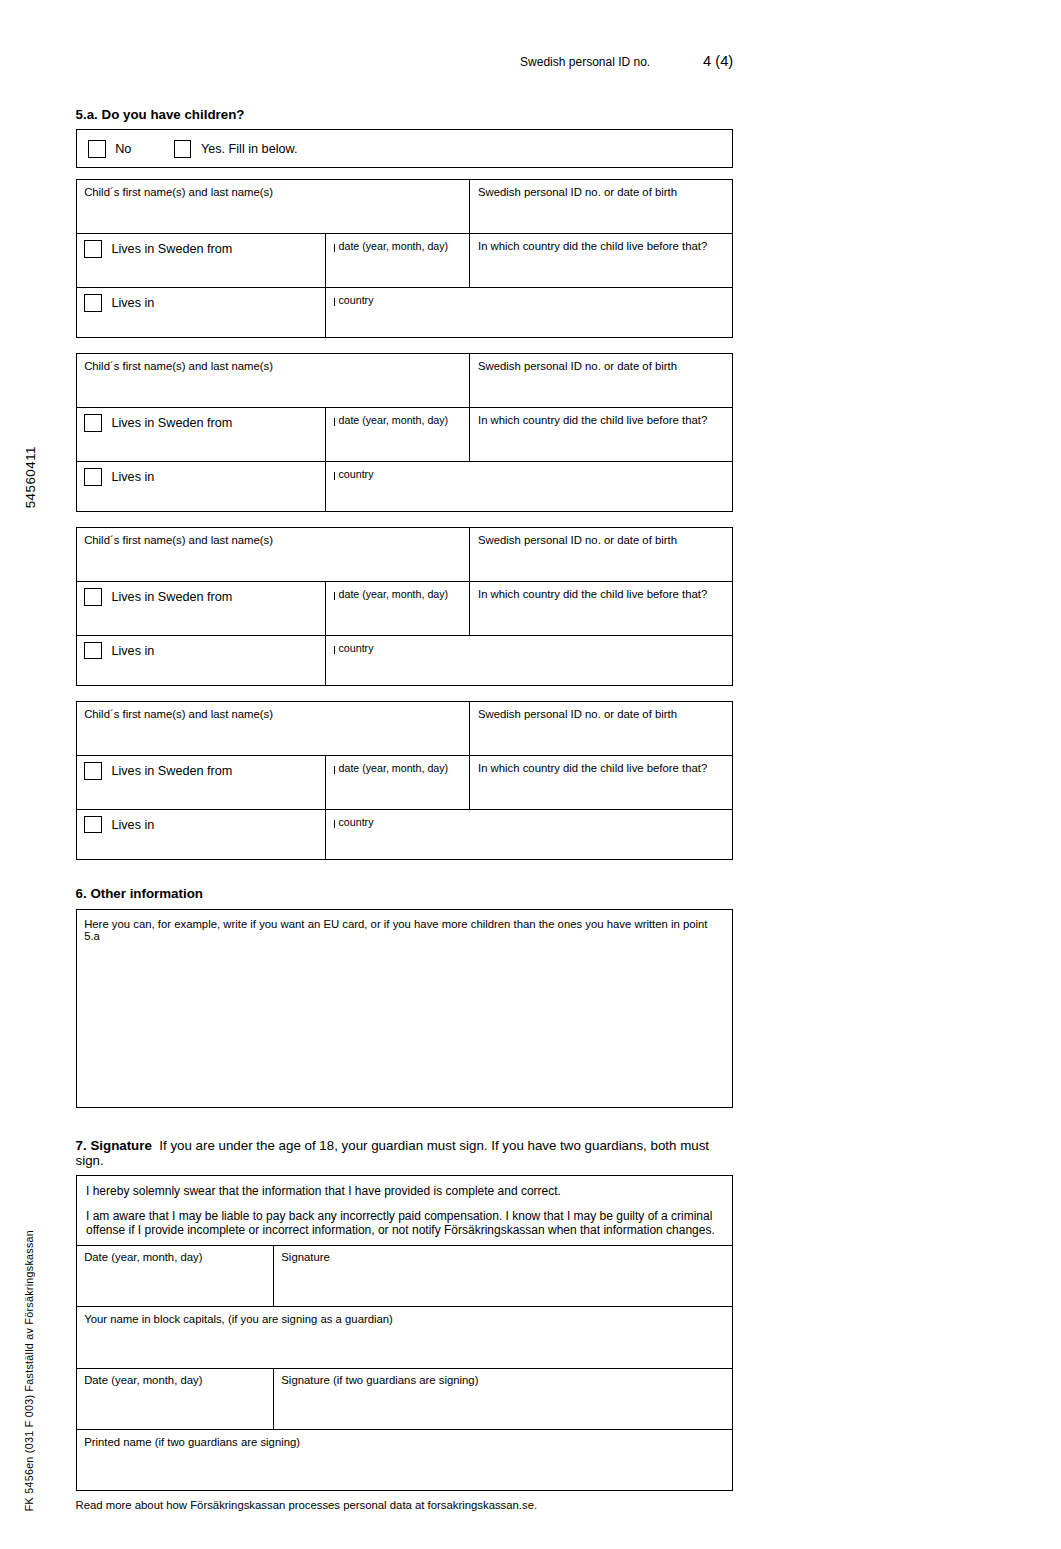Swedish personal ID no. 4 (4)
54560411
FK 5456en (031 F 003) Fastställd av Försäkringskassan
5.a. Do you have children?
No Yes. Fill in below.
| Child´s first name(s) and last name(s) | Swedish personal ID no. or date of birth |
| Lives in Sweden from | date (year, month, day) | In which country did the child live before that? |
| Lives in | country |
| Child´s first name(s) and last name(s) | Swedish personal ID no. or date of birth |
| Lives in Sweden from | date (year, month, day) | In which country did the child live before that? |
| Lives in | country |
| Child´s first name(s) and last name(s) | Swedish personal ID no. or date of birth |
| Lives in Sweden from | date (year, month, day) | In which country did the child live before that? |
| Lives in | country |
| Child´s first name(s) and last name(s) | Swedish personal ID no. or date of birth |
| Lives in Sweden from | date (year, month, day) | In which country did the child live before that? |
| Lives in | country |
6. Other information
Here you can, for example, write if you want an EU card, or if you have more children than the ones you have written in point 5.a
7. Signature If you are under the age of 18, your guardian must sign. If you have two guardians, both must sign.
I hereby solemnly swear that the information that I have provided is complete and correct.
I am aware that I may be liable to pay back any incorrectly paid compensation. I know that I may be guilty of a criminal offense if I provide incomplete or incorrect information, or not notify Försäkringskassan when that information changes.
| Date (year, month, day) | Signature |
| Your name in block capitals, (if you are signing as a guardian) |
| Date (year, month, day) | Signature (if two guardians are signing) |
| Printed name (if two guardians are signing) |
Read more about how Försäkringskassan processes personal data at forsakringskassan.se.